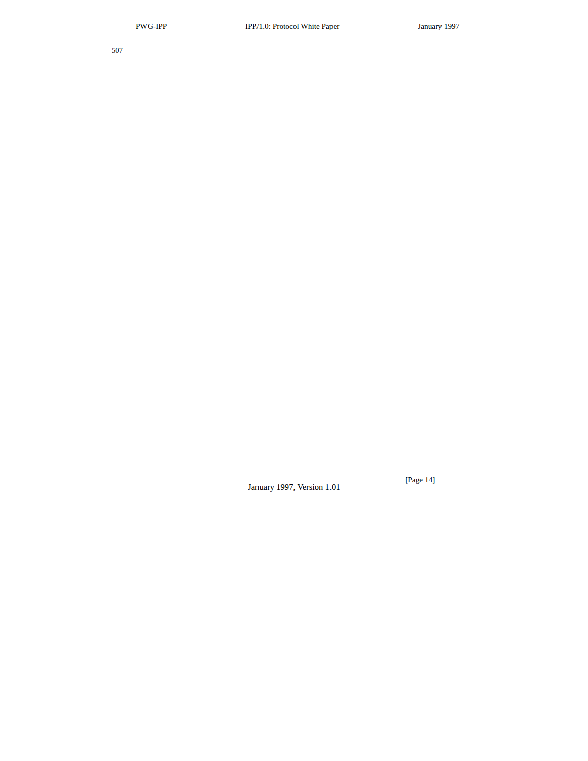PWG-IPP IPP/1.0: Protocol White Paper January 1997
507
[Page 14]
January 1997, Version 1.01